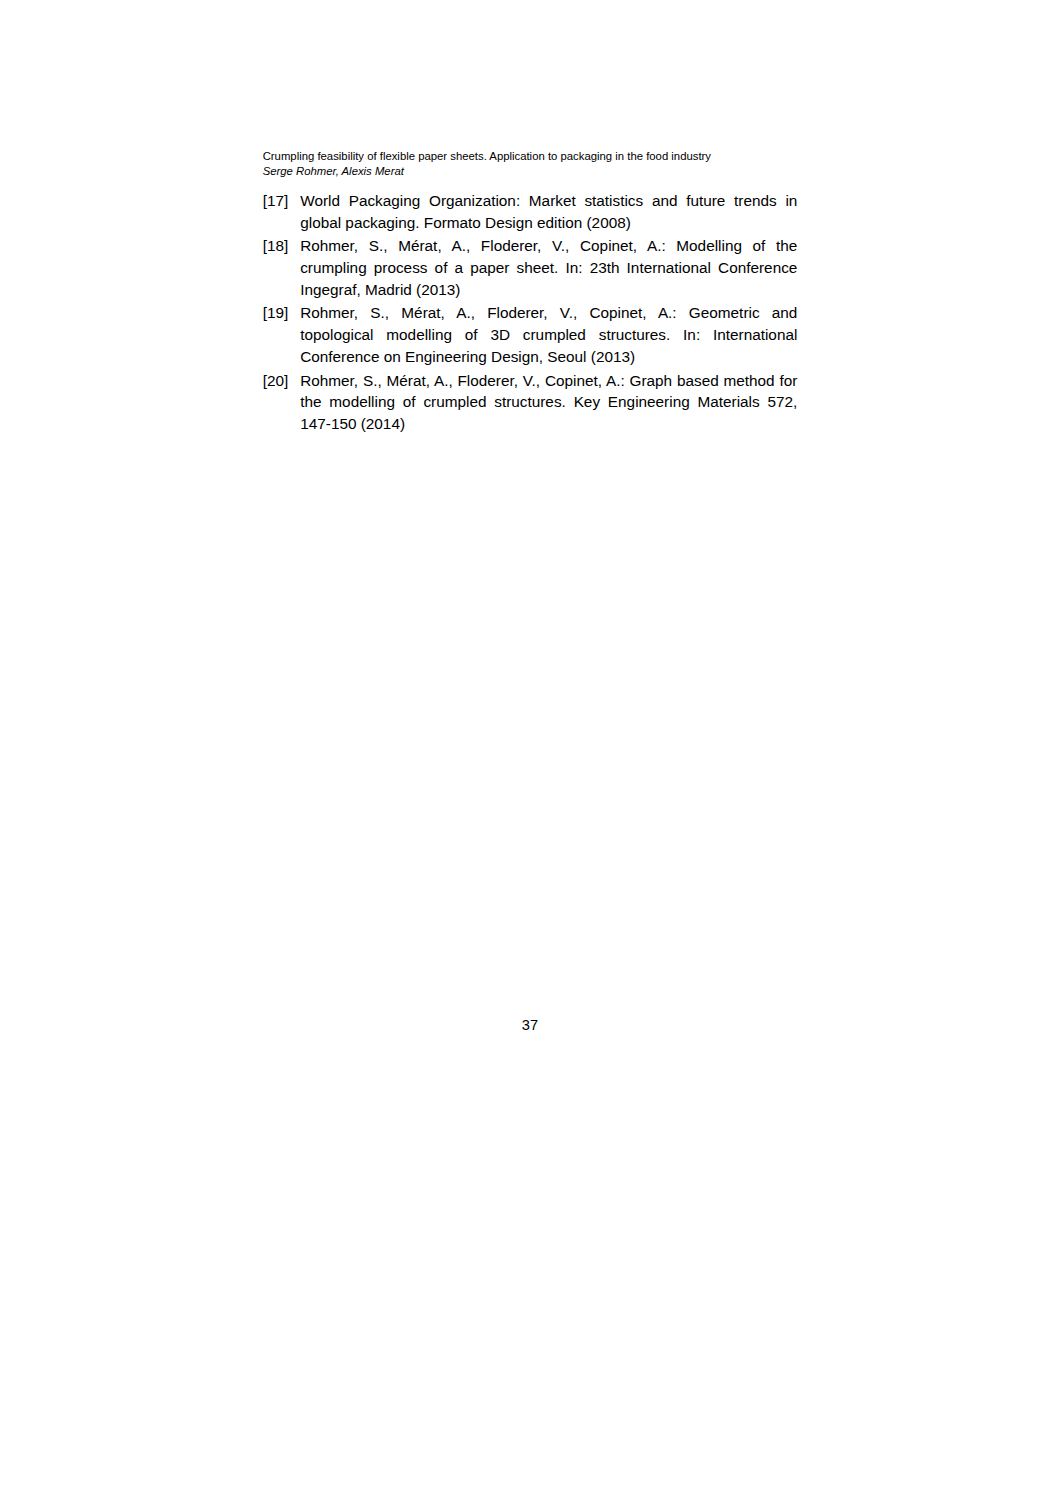Crumpling feasibility of flexible paper sheets. Application to packaging in the food industry
Serge Rohmer, Alexis Merat
[17] World Packaging Organization: Market statistics and future trends in global packaging. Formato Design edition (2008)
[18] Rohmer, S., Mérat, A., Floderer, V., Copinet, A.: Modelling of the crumpling process of a paper sheet. In: 23th International Conference Ingegraf, Madrid (2013)
[19] Rohmer, S., Mérat, A., Floderer, V., Copinet, A.: Geometric and topological modelling of 3D crumpled structures. In: International Conference on Engineering Design, Seoul (2013)
[20] Rohmer, S., Mérat, A., Floderer, V., Copinet, A.: Graph based method for the modelling of crumpled structures. Key Engineering Materials 572, 147-150 (2014)
37